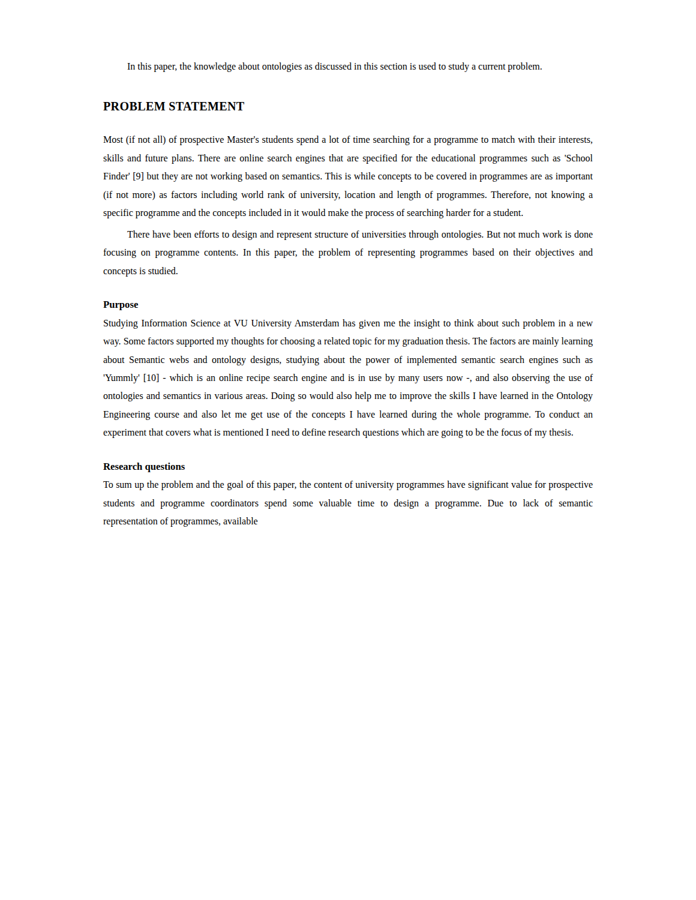In this paper, the knowledge about ontologies as discussed in this section is used to study a current problem.
PROBLEM STATEMENT
Most (if not all) of prospective Master's students spend a lot of time searching for a programme to match with their interests, skills and future plans. There are online search engines that are specified for the educational programmes such as 'School Finder' [9] but they are not working based on semantics. This is while concepts to be covered in programmes are as important (if not more) as factors including world rank of university, location and length of programmes. Therefore, not knowing a specific programme and the concepts included in it would make the process of searching harder for a student.
There have been efforts to design and represent structure of universities through ontologies. But not much work is done focusing on programme contents. In this paper, the problem of representing programmes based on their objectives and concepts is studied.
Purpose
Studying Information Science at VU University Amsterdam has given me the insight to think about such problem in a new way. Some factors supported my thoughts for choosing a related topic for my graduation thesis. The factors are mainly learning about Semantic webs and ontology designs, studying about the power of implemented semantic search engines such as 'Yummly' [10] - which is an online recipe search engine and is in use by many users now -, and also observing the use of ontologies and semantics in various areas. Doing so would also help me to improve the skills I have learned in the Ontology Engineering course and also let me get use of the concepts I have learned during the whole programme. To conduct an experiment that covers what is mentioned I need to define research questions which are going to be the focus of my thesis.
Research questions
To sum up the problem and the goal of this paper, the content of university programmes have significant value for prospective students and programme coordinators spend some valuable time to design a programme. Due to lack of semantic representation of programmes, available